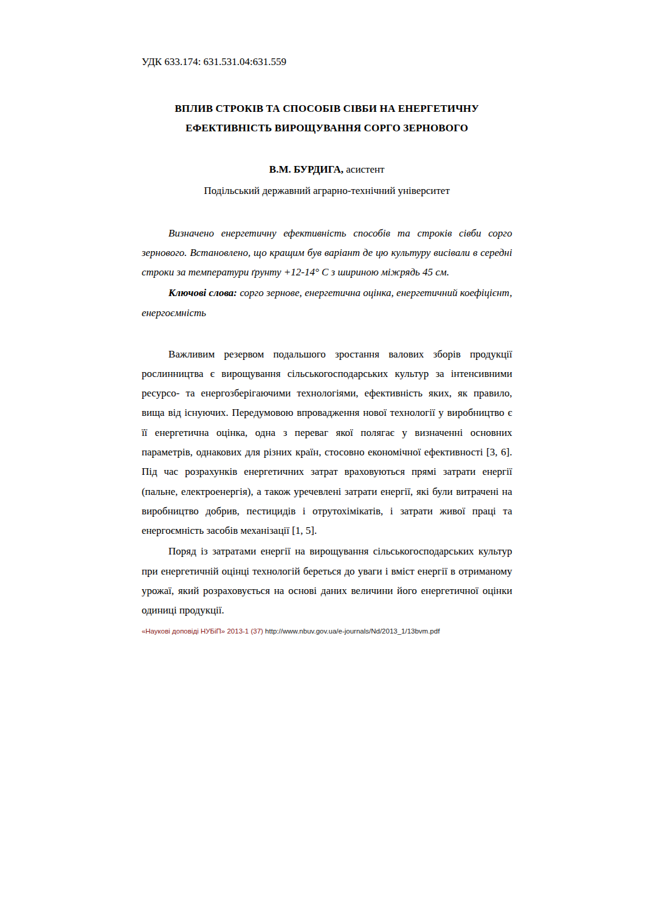УДК 633.174: 631.531.04:631.559
Вплив строків та способів сівби на енергетичну
ефективність вирощування сорго зернового
В.М. БУРДИГА, асистент
Подільський державний аграрно-технічний університет
Визначено енергетичну ефективність способів та строків сівби сорго зернового. Встановлено, що кращим був варіант де цю культуру висівали в середні строки за температури ґрунту +12-14° С з шириною міжрядь 45 см.
Ключові слова: сорго зернове, енергетична оцінка, енергетичний коефіцієнт, енергоємність
Важливим резервом подальшого зростання валових зборів продукції рослинництва є вирощування сільськогосподарських культур за інтенсивними ресурсо- та енергозберігаючими технологіями, ефективність яких, як правило, вища від існуючих. Передумовою впровадження нової технології у виробництво є її енергетична оцінка, одна з переваг якої полягає у визначенні основних параметрів, однакових для різних країн, стосовно економічної ефективності [3, 6]. Під час розрахунків енергетичних затрат враховуються прямі затрати енергії (пальне, електроенергія), а також уречевлені затрати енергії, які були витрачені на виробництво добрив, пестицидів і отрутохімікатів, і затрати живої праці та енергоємність засобів механізації [1, 5].
Поряд із затратами енергії на вирощування сільськогосподарських культур при енергетичній оцінці технологій береться до уваги і вміст енергії в отриманому урожаї, який розраховується на основі даних величини його енергетичної оцінки одиниці продукції.
«Наукові доповіді НУБіП» 2013-1 (37) http://www.nbuv.gov.ua/e-journals/Nd/2013_1/13bvm.pdf